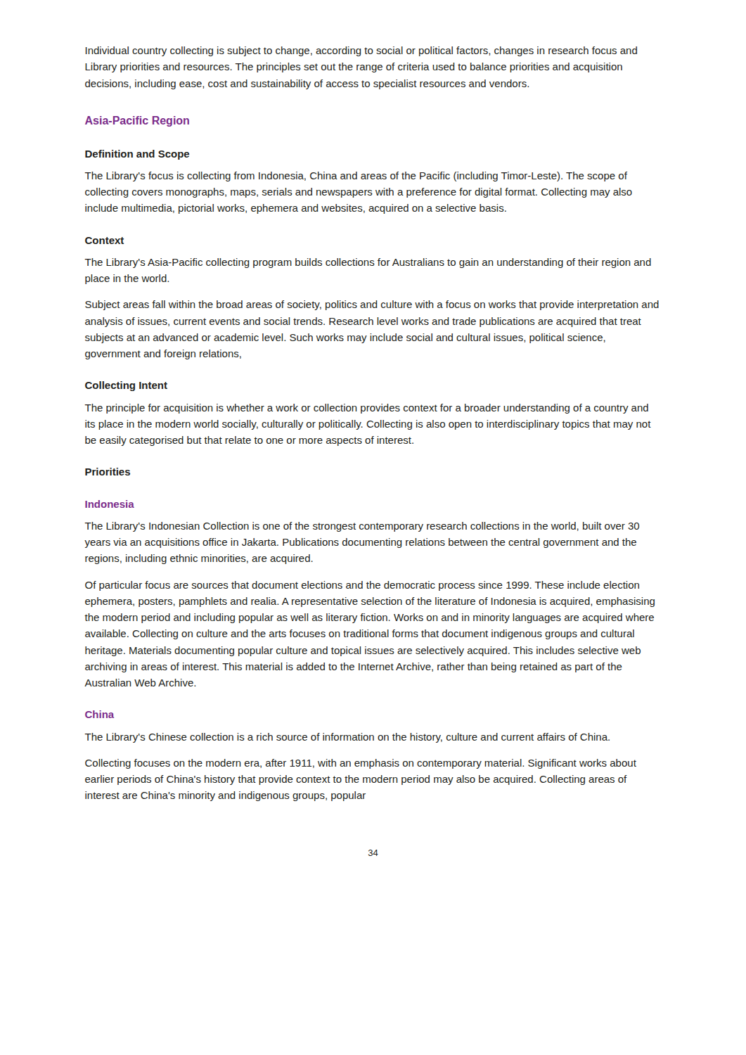Individual country collecting is subject to change, according to social or political factors, changes in research focus and Library priorities and resources. The principles set out the range of criteria used to balance priorities and acquisition decisions, including ease, cost and sustainability of access to specialist resources and vendors.
Asia-Pacific Region
Definition and Scope
The Library's focus is collecting from Indonesia, China and areas of the Pacific (including Timor-Leste). The scope of collecting covers monographs, maps, serials and newspapers with a preference for digital format. Collecting may also include multimedia, pictorial works, ephemera and websites, acquired on a selective basis.
Context
The Library's Asia-Pacific collecting program builds collections for Australians to gain an understanding of their region and place in the world.
Subject areas fall within the broad areas of society, politics and culture with a focus on works that provide interpretation and analysis of issues, current events and social trends. Research level works and trade publications are acquired that treat subjects at an advanced or academic level. Such works may include social and cultural issues, political science, government and foreign relations,
Collecting Intent
The principle for acquisition is whether a work or collection provides context for a broader understanding of a country and its place in the modern world socially, culturally or politically. Collecting is also open to interdisciplinary topics that may not be easily categorised but that relate to one or more aspects of interest.
Priorities
Indonesia
The Library's Indonesian Collection is one of the strongest contemporary research collections in the world, built over 30 years via an acquisitions office in Jakarta. Publications documenting relations between the central government and the regions, including ethnic minorities, are acquired.
Of particular focus are sources that document elections and the democratic process since 1999. These include election ephemera, posters, pamphlets and realia. A representative selection of the literature of Indonesia is acquired, emphasising the modern period and including popular as well as literary fiction. Works on and in minority languages are acquired where available. Collecting on culture and the arts focuses on traditional forms that document indigenous groups and cultural heritage. Materials documenting popular culture and topical issues are selectively acquired. This includes selective web archiving in areas of interest. This material is added to the Internet Archive, rather than being retained as part of the Australian Web Archive.
China
The Library's Chinese collection is a rich source of information on the history, culture and current affairs of China.
Collecting focuses on the modern era, after 1911, with an emphasis on contemporary material. Significant works about earlier periods of China's history that provide context to the modern period may also be acquired. Collecting areas of interest are China's minority and indigenous groups, popular
34